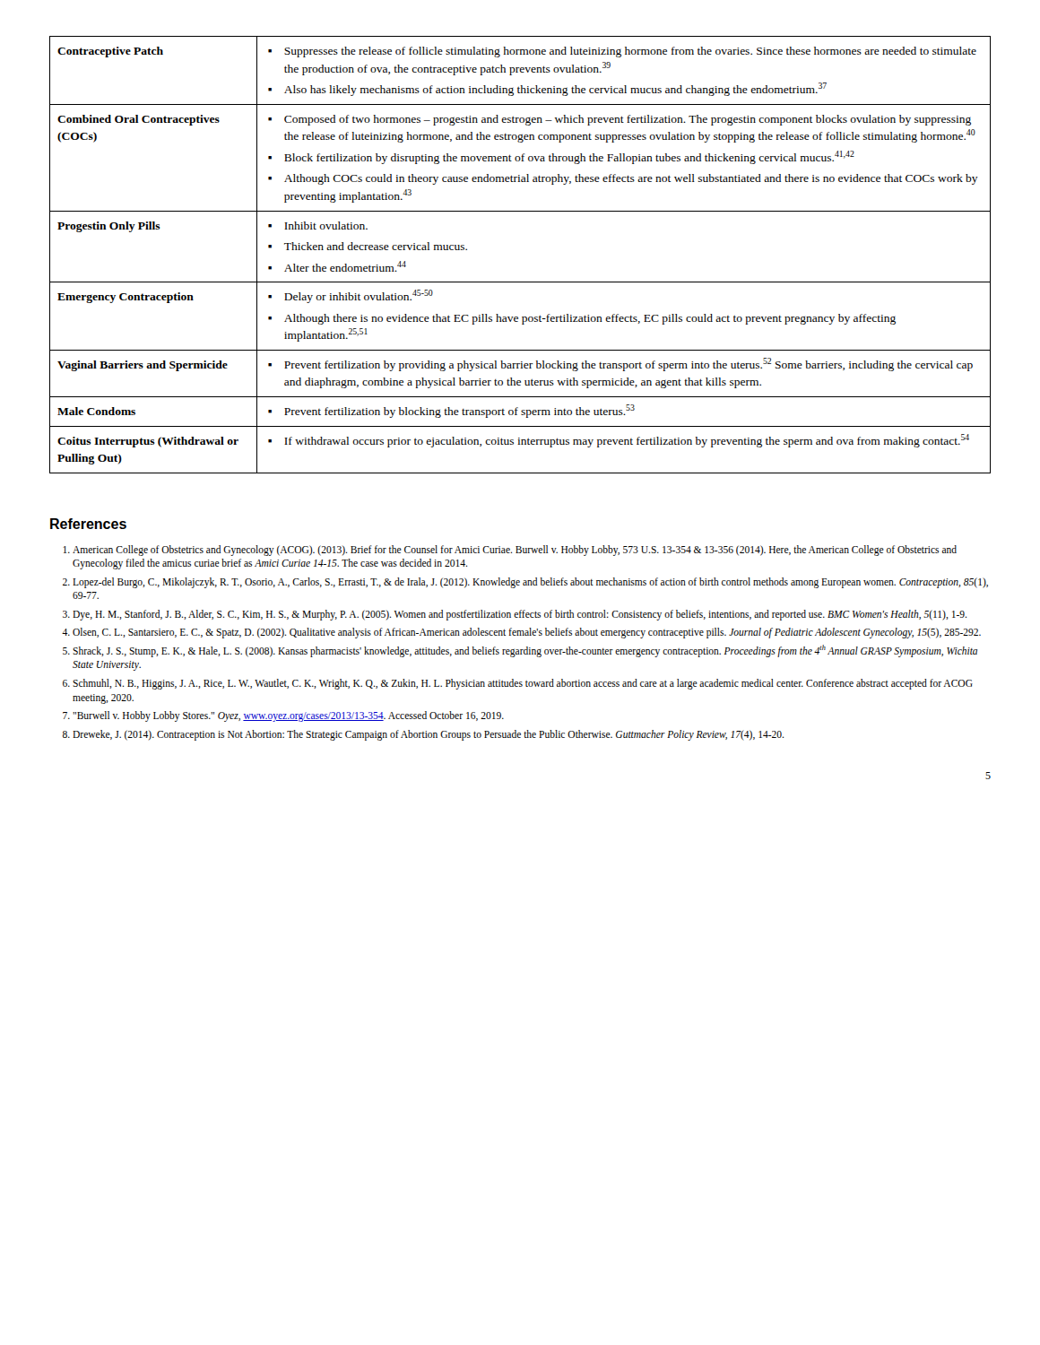| Contraceptive Patch | Suppresses the release of follicle stimulating hormone and luteinizing hormone from the ovaries. Since these hormones are needed to stimulate the production of ova, the contraceptive patch prevents ovulation. 39 Also has likely mechanisms of action including thickening the cervical mucus and changing the endometrium. 37 |
| Combined Oral Contraceptives (COCs) | Composed of two hormones – progestin and estrogen – which prevent fertilization. The progestin component blocks ovulation by suppressing the release of luteinizing hormone, and the estrogen component suppresses ovulation by stopping the release of follicle stimulating hormone. 40 Block fertilization by disrupting the movement of ova through the Fallopian tubes and thickening cervical mucus. 41,42 Although COCs could in theory cause endometrial atrophy, these effects are not well substantiated and there is no evidence that COCs work by preventing implantation. 43 |
| Progestin Only Pills | Inhibit ovulation. Thicken and decrease cervical mucus. Alter the endometrium. 44 |
| Emergency Contraception | Delay or inhibit ovulation. 45-50 Although there is no evidence that EC pills have post-fertilization effects, EC pills could act to prevent pregnancy by affecting implantation. 25,51 |
| Vaginal Barriers and Spermicide | Prevent fertilization by providing a physical barrier blocking the transport of sperm into the uterus. 52 Some barriers, including the cervical cap and diaphragm, combine a physical barrier to the uterus with spermicide, an agent that kills sperm. |
| Male Condoms | Prevent fertilization by blocking the transport of sperm into the uterus. 53 |
| Coitus Interruptus (Withdrawal or Pulling Out) | If withdrawal occurs prior to ejaculation, coitus interruptus may prevent fertilization by preventing the sperm and ova from making contact. 54 |
References
American College of Obstetrics and Gynecology (ACOG). (2013). Brief for the Counsel for Amici Curiae. Burwell v. Hobby Lobby, 573 U.S. 13-354 & 13-356 (2014). Here, the American College of Obstetrics and Gynecology filed the amicus curiae brief as Amici Curiae 14-15. The case was decided in 2014.
Lopez-del Burgo, C., Mikolajczyk, R. T., Osorio, A., Carlos, S., Errasti, T., & de Irala, J. (2012). Knowledge and beliefs about mechanisms of action of birth control methods among European women. Contraception, 85(1), 69-77.
Dye, H. M., Stanford, J. B., Alder, S. C., Kim, H. S., & Murphy, P. A. (2005). Women and postfertilization effects of birth control: Consistency of beliefs, intentions, and reported use. BMC Women's Health, 5(11), 1-9.
Olsen, C. L., Santarsiero, E. C., & Spatz, D. (2002). Qualitative analysis of African-American adolescent female's beliefs about emergency contraceptive pills. Journal of Pediatric Adolescent Gynecology, 15(5), 285-292.
Shrack, J. S., Stump, E. K., & Hale, L. S. (2008). Kansas pharmacists' knowledge, attitudes, and beliefs regarding over-the-counter emergency contraception. Proceedings from the 4th Annual GRASP Symposium, Wichita State University.
Schmuhl, N. B., Higgins, J. A., Rice, L. W., Wautlet, C. K., Wright, K. Q., & Zukin, H. L. Physician attitudes toward abortion access and care at a large academic medical center. Conference abstract accepted for ACOG meeting, 2020.
"Burwell v. Hobby Lobby Stores." Oyez, www.oyez.org/cases/2013/13-354. Accessed October 16, 2019.
Dreweke, J. (2014). Contraception is Not Abortion: The Strategic Campaign of Abortion Groups to Persuade the Public Otherwise. Guttmacher Policy Review, 17(4), 14-20.
5